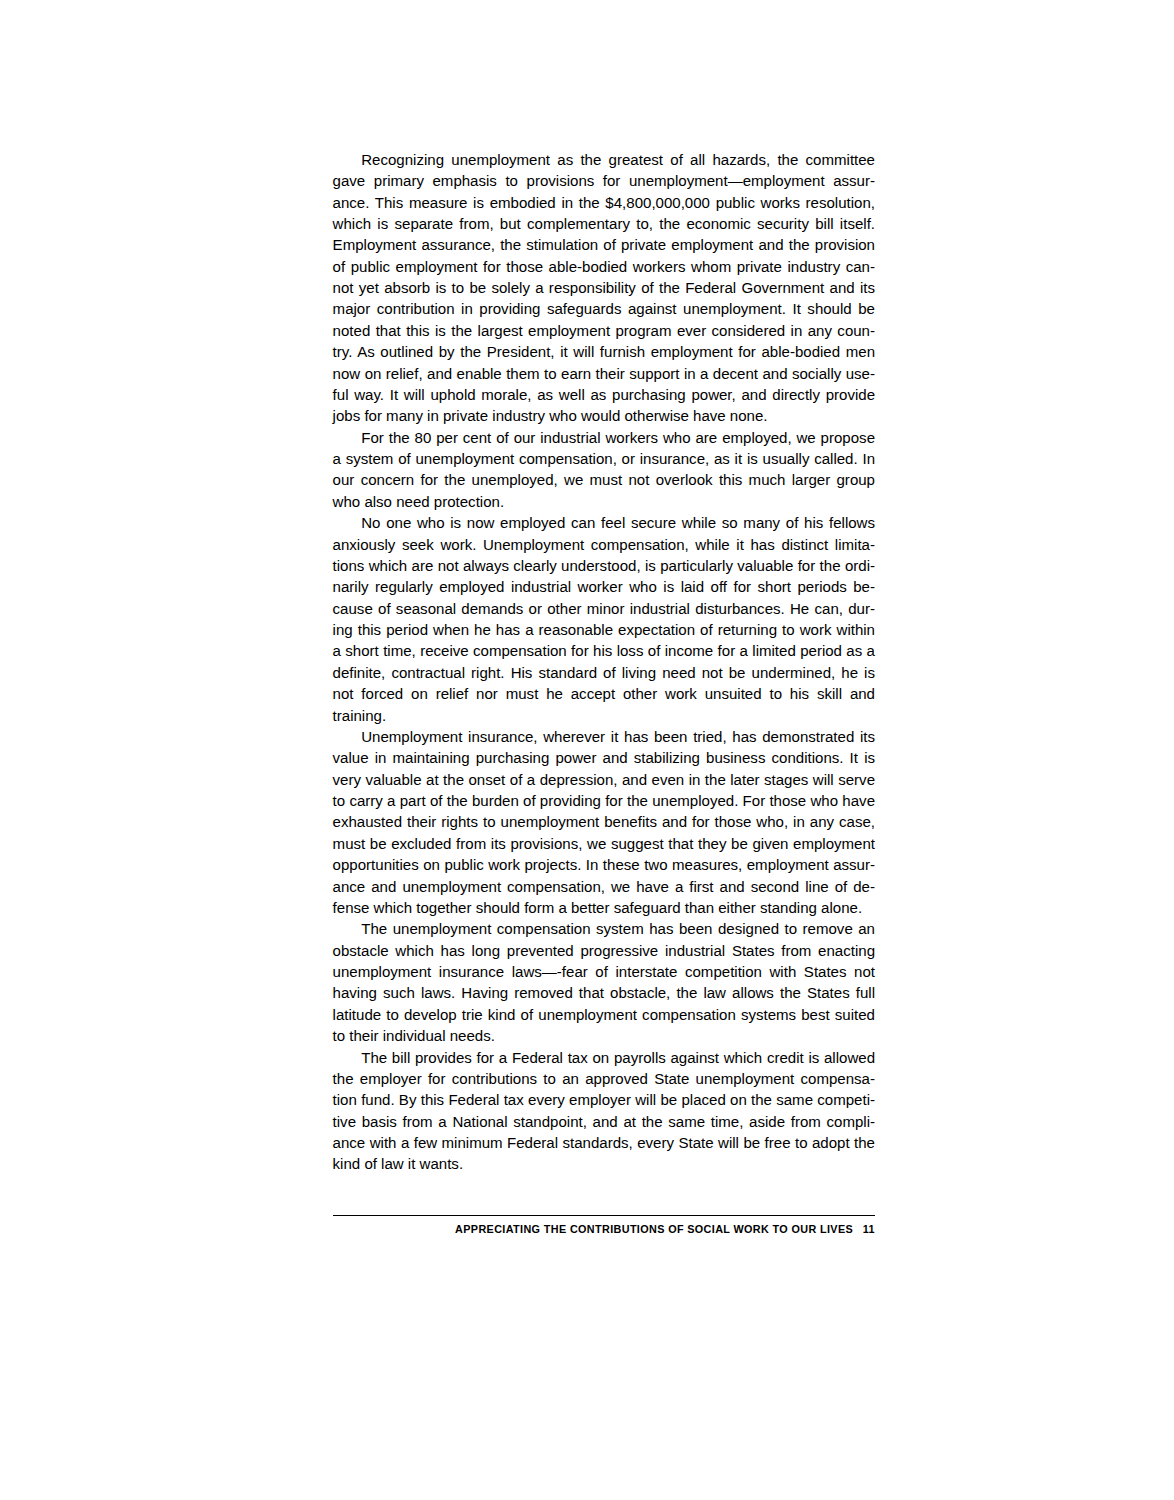Recognizing unemployment as the greatest of all hazards, the committee gave primary emphasis to provisions for unemployment—employment assurance. This measure is embodied in the $4,800,000,000 public works resolution, which is separate from, but complementary to, the economic security bill itself. Employment assurance, the stimulation of private employment and the provision of public employment for those able-bodied workers whom private industry cannot yet absorb is to be solely a responsibility of the Federal Government and its major contribution in providing safeguards against unemployment. It should be noted that this is the largest employment program ever considered in any country. As outlined by the President, it will furnish employment for able-bodied men now on relief, and enable them to earn their support in a decent and socially useful way. It will uphold morale, as well as purchasing power, and directly provide jobs for many in private industry who would otherwise have none.
For the 80 per cent of our industrial workers who are employed, we propose a system of unemployment compensation, or insurance, as it is usually called. In our concern for the unemployed, we must not overlook this much larger group who also need protection.
No one who is now employed can feel secure while so many of his fellows anxiously seek work. Unemployment compensation, while it has distinct limitations which are not always clearly understood, is particularly valuable for the ordinarily regularly employed industrial worker who is laid off for short periods because of seasonal demands or other minor industrial disturbances. He can, during this period when he has a reasonable expectation of returning to work within a short time, receive compensation for his loss of income for a limited period as a definite, contractual right. His standard of living need not be undermined, he is not forced on relief nor must he accept other work unsuited to his skill and training.
Unemployment insurance, wherever it has been tried, has demonstrated its value in maintaining purchasing power and stabilizing business conditions. It is very valuable at the onset of a depression, and even in the later stages will serve to carry a part of the burden of providing for the unemployed. For those who have exhausted their rights to unemployment benefits and for those who, in any case, must be excluded from its provisions, we suggest that they be given employment opportunities on public work projects. In these two measures, employment assurance and unemployment compensation, we have a first and second line of defense which together should form a better safeguard than either standing alone.
The unemployment compensation system has been designed to remove an obstacle which has long prevented progressive industrial States from enacting unemployment insurance laws—-fear of interstate competition with States not having such laws. Having removed that obstacle, the law allows the States full latitude to develop trie kind of unemployment compensation systems best suited to their individual needs.
The bill provides for a Federal tax on payrolls against which credit is allowed the employer for contributions to an approved State unemployment compensation fund. By this Federal tax every employer will be placed on the same competitive basis from a National standpoint, and at the same time, aside from compliance with a few minimum Federal standards, every State will be free to adopt the kind of law it wants.
APPRECIATING THE CONTRIBUTIONS OF SOCIAL WORK TO OUR LIVES 11